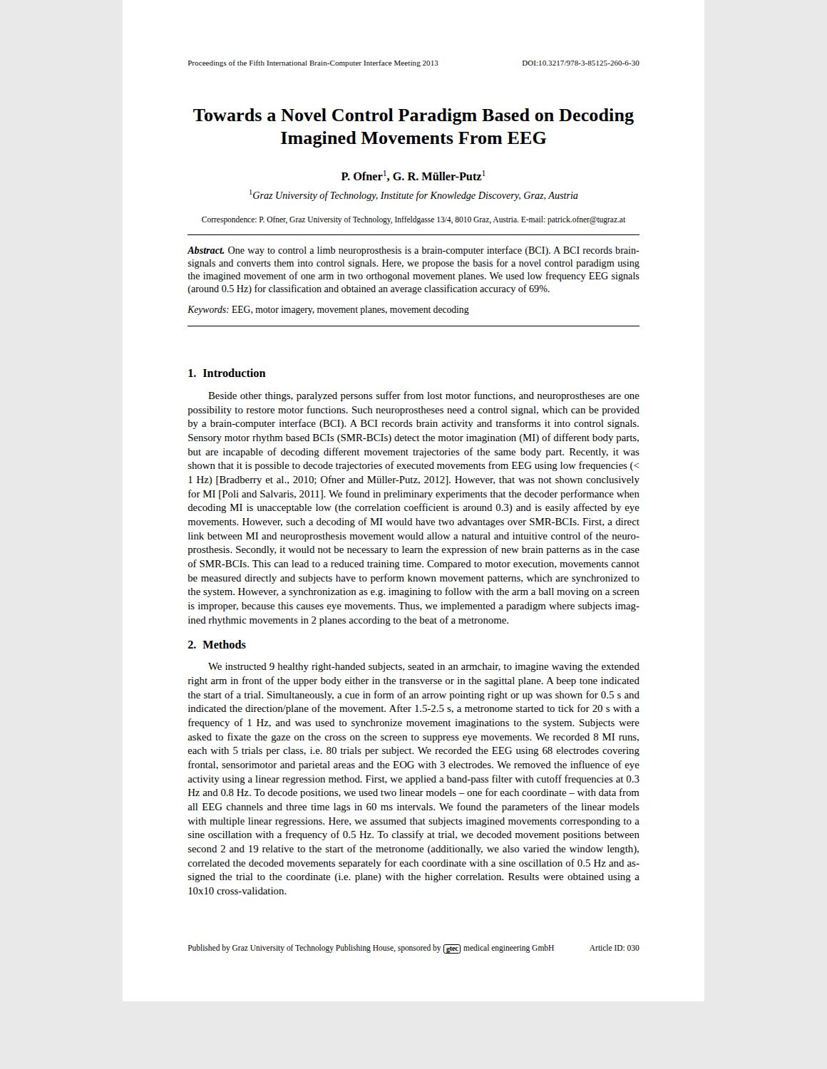Proceedings of the Fifth International Brain-Computer Interface Meeting 2013
DOI:10.3217/978-3-85125-260-6-30
Towards a Novel Control Paradigm Based on Decoding
Imagined Movements From EEG
P. Ofner1, G. R. Müller-Putz1
1Graz University of Technology, Institute for Knowledge Discovery, Graz, Austria
Correspondence: P. Ofner, Graz University of Technology, Inffeldgasse 13/4, 8010 Graz, Austria. E-mail: patrick.ofner@tugraz.at
Abstract. One way to control a limb neuroprosthesis is a brain-computer interface (BCI). A BCI records brain-signals and converts them into control signals. Here, we propose the basis for a novel control paradigm using the imagined movement of one arm in two orthogonal movement planes. We used low frequency EEG signals (around 0.5 Hz) for classification and obtained an average classification accuracy of 69%.
Keywords: EEG, motor imagery, movement planes, movement decoding
1. Introduction
Beside other things, paralyzed persons suffer from lost motor functions, and neuroprostheses are one possibility to restore motor functions. Such neuroprostheses need a control signal, which can be provided by a brain-computer interface (BCI). A BCI records brain activity and transforms it into control signals. Sensory motor rhythm based BCIs (SMR-BCIs) detect the motor imagination (MI) of different body parts, but are incapable of decoding different movement trajectories of the same body part. Recently, it was shown that it is possible to decode trajectories of executed movements from EEG using low frequencies (< 1 Hz) [Bradberry et al., 2010; Ofner and Müller-Putz, 2012]. However, that was not shown conclusively for MI [Poli and Salvaris, 2011]. We found in preliminary experiments that the decoder performance when decoding MI is unacceptable low (the correlation coefficient is around 0.3) and is easily affected by eye movements. However, such a decoding of MI would have two advantages over SMR-BCIs. First, a direct link between MI and neuroprosthesis movement would allow a natural and intuitive control of the neuroprosthesis. Secondly, it would not be necessary to learn the expression of new brain patterns as in the case of SMR-BCIs. This can lead to a reduced training time. Compared to motor execution, movements cannot be measured directly and subjects have to perform known movement patterns, which are synchronized to the system. However, a synchronization as e.g. imagining to follow with the arm a ball moving on a screen is improper, because this causes eye movements. Thus, we implemented a paradigm where subjects imagined rhythmic movements in 2 planes according to the beat of a metronome.
2. Methods
We instructed 9 healthy right-handed subjects, seated in an armchair, to imagine waving the extended right arm in front of the upper body either in the transverse or in the sagittal plane. A beep tone indicated the start of a trial. Simultaneously, a cue in form of an arrow pointing right or up was shown for 0.5 s and indicated the direction/plane of the movement. After 1.5-2.5 s, a metronome started to tick for 20 s with a frequency of 1 Hz, and was used to synchronize movement imaginations to the system. Subjects were asked to fixate the gaze on the cross on the screen to suppress eye movements. We recorded 8 MI runs, each with 5 trials per class, i.e. 80 trials per subject. We recorded the EEG using 68 electrodes covering frontal, sensorimotor and parietal areas and the EOG with 3 electrodes. We removed the influence of eye activity using a linear regression method. First, we applied a band-pass filter with cutoff frequencies at 0.3 Hz and 0.8 Hz. To decode positions, we used two linear models – one for each coordinate – with data from all EEG channels and three time lags in 60 ms intervals. We found the parameters of the linear models with multiple linear regressions. Here, we assumed that subjects imagined movements corresponding to a sine oscillation with a frequency of 0.5 Hz. To classify at trial, we decoded movement positions between second 2 and 19 relative to the start of the metronome (additionally, we also varied the window length), correlated the decoded movements separately for each coordinate with a sine oscillation of 0.5 Hz and assigned the trial to the coordinate (i.e. plane) with the higher correlation. Results were obtained using a 10x10 cross-validation.
Published by Graz University of Technology Publishing House, sponsored by gtec medical engineering GmbH
Article ID: 030